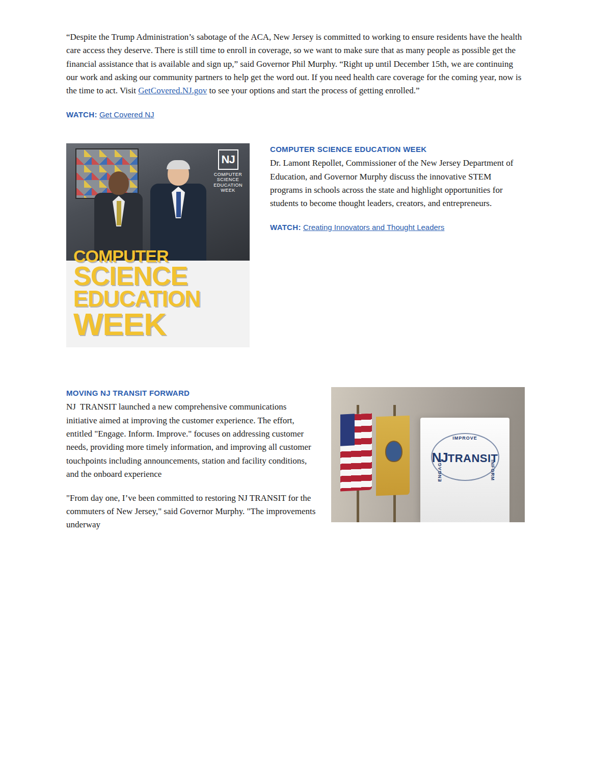“Despite the Trump Administration’s sabotage of the ACA, New Jersey is committed to working to ensure residents have the health care access they deserve. There is still time to enroll in coverage, so we want to make sure that as many people as possible get the financial assistance that is available and sign up,” said Governor Phil Murphy. “Right up until December 15th, we are continuing our work and asking our community partners to help get the word out. If you need health care coverage for the coming year, now is the time to act. Visit GetCovered.NJ.gov to see your options and start the process of getting enrolled.”
WATCH: Get Covered NJ
NJ
COMPUTER
SCIENCE
EDUCATION
WEEK
Computer
Science
Education
Week
COMPUTER SCIENCE EDUCATION WEEK
Dr. Lamont Repollet, Commissioner of the New Jersey Department of Education, and Governor Murphy discuss the innovative STEM programs in schools across the state and highlight opportunities for students to become thought leaders, creators, and entrepreneurs.
WATCH: Creating Innovators and Thought Leaders
IMPROVE
ENGAGE
INFORM
NJ TRANSIT
MOVING NJ TRANSIT FORWARD
NJ TRANSIT launched a new comprehensive communications initiative aimed at improving the customer experience. The effort, entitled "Engage. Inform. Improve." focuses on addressing customer needs, providing more timely information, and improving all customer touchpoints including announcements, station and facility conditions, and the onboard experience
"From day one, I’ve been committed to restoring NJ TRANSIT for the commuters of New Jersey," said Governor Murphy. "The improvements underway